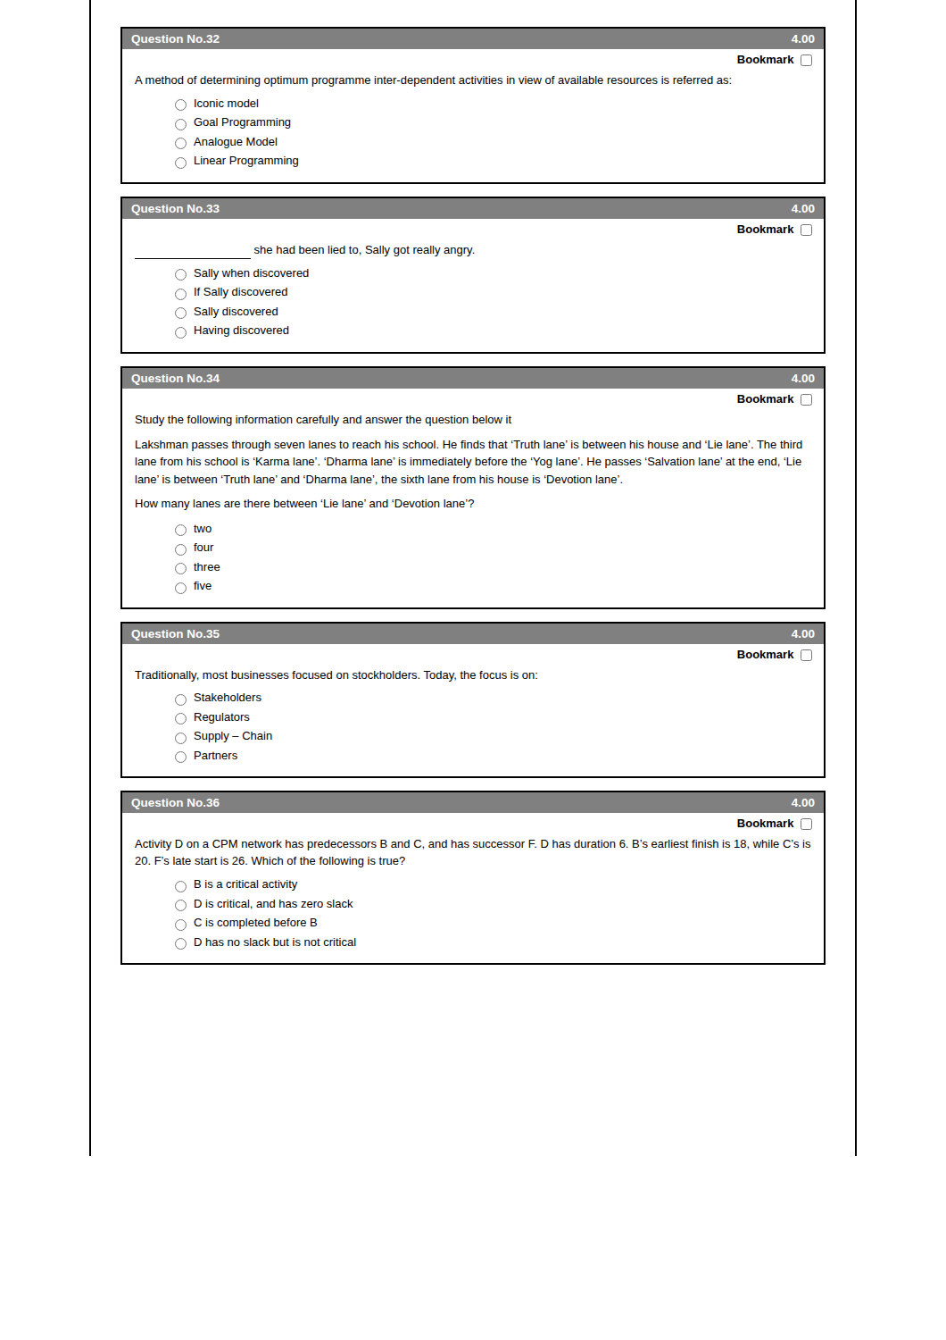Question No.324.00
Bookmark
A method of determining optimum programme inter-dependent activities in view of available resources is referred as:
Iconic model
Goal Programming
Analogue Model
Linear Programming
Question No.334.00
Bookmark
she had been lied to, Sally got really angry.
Sally when discovered
If Sally discovered
Sally discovered
Having discovered
Question No.344.00
Bookmark
Study the following information carefully and answer the question below it
Lakshman passes through seven lanes to reach his school. He finds that ‘Truth lane’ is between his house and ‘Lie lane’. The third lane from his school is ‘Karma lane’. ‘Dharma lane’ is immediately before the ‘Yog lane’. He passes ‘Salvation lane’ at the end, ‘Lie lane’ is between ‘Truth lane’ and ‘Dharma lane’, the sixth lane from his house is ‘Devotion lane’.
How many lanes are there between ‘Lie lane’ and ‘Devotion lane’?
two
four
three
five
Question No.354.00
Bookmark
Traditionally, most businesses focused on stockholders. Today, the focus is on:
Stakeholders
Regulators
Supply – Chain
Partners
Question No.364.00
Bookmark
Activity D on a CPM network has predecessors B and C, and has successor F. D has duration 6. B’s earliest finish is 18, while C’s is 20. F’s late start is 26. Which of the following is true?
B is a critical activity
D is critical, and has zero slack
C is completed before B
D has no slack but is not critical